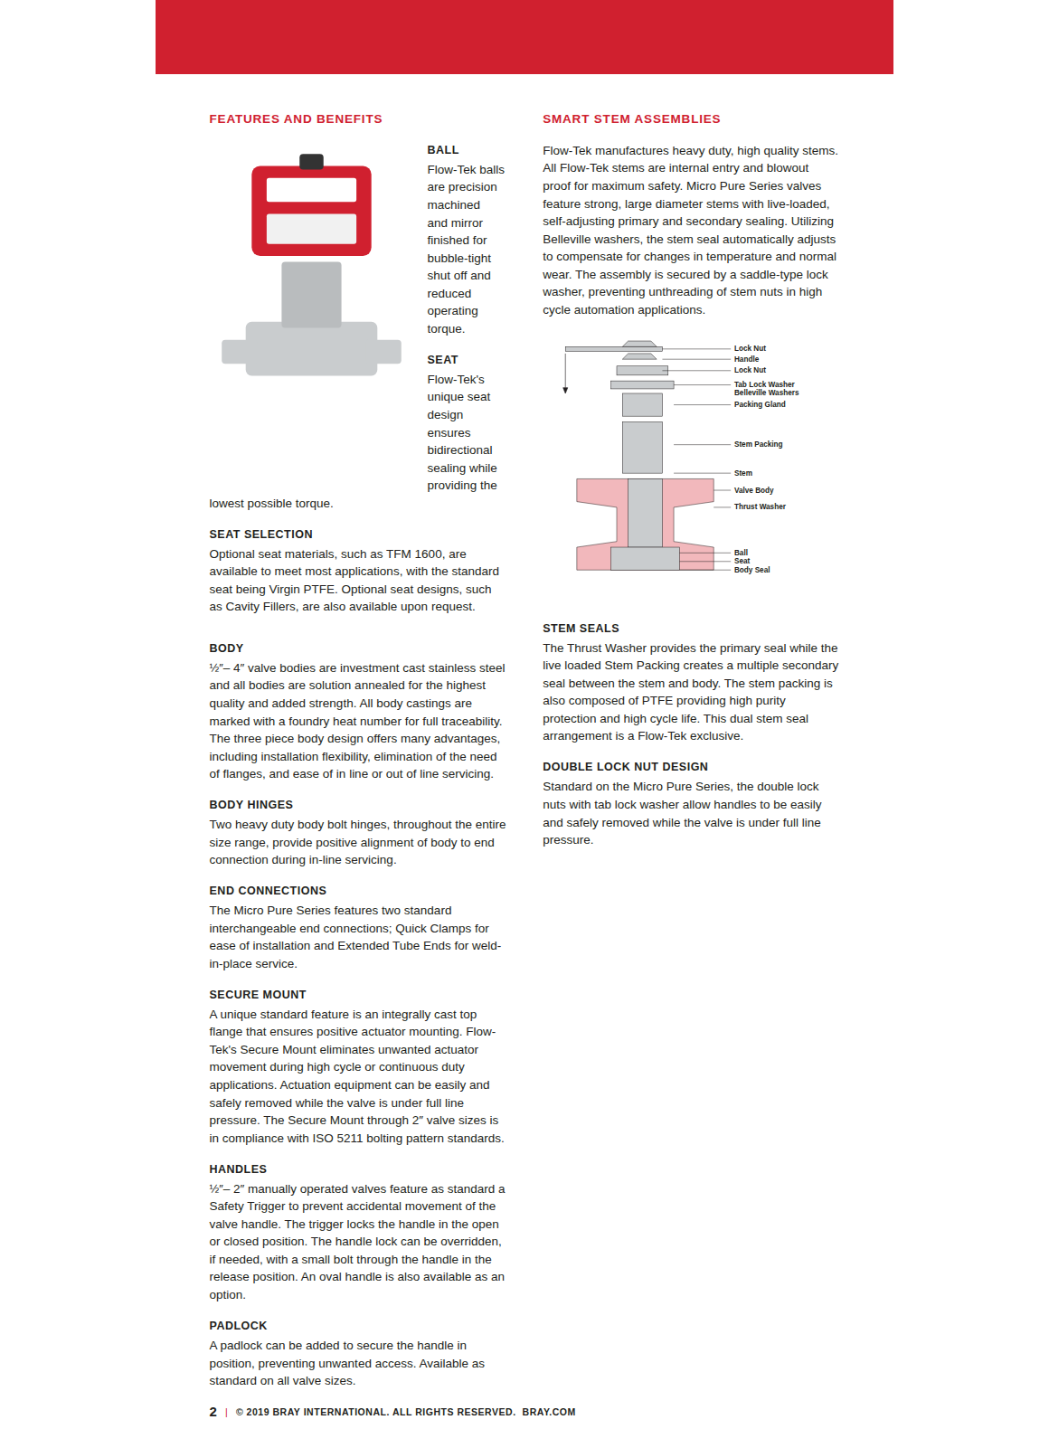Features and Benefits
Ball
Flow-Tek balls are precision machined and mirror finished for bubble-tight shut off and reduced operating torque.
Seat
Flow-Tek's unique seat design ensures bidirectional sealing while providing the lowest possible torque.
Seat Selection
Optional seat materials, such as TFM 1600, are available to meet most applications, with the standard seat being Virgin PTFE. Optional seat designs, such as Cavity Fillers, are also available upon request.
Body
½″– 4″ valve bodies are investment cast stainless steel and all bodies are solution annealed for the highest quality and added strength. All body castings are marked with a foundry heat number for full traceability. The three piece body design offers many advantages, including installation flexibility, elimination of the need of flanges, and ease of in line or out of line servicing.
Body Hinges
Two heavy duty body bolt hinges, throughout the entire size range, provide positive alignment of body to end connection during in-line servicing.
End Connections
The Micro Pure Series features two standard interchangeable end connections; Quick Clamps for ease of installation and Extended Tube Ends for weld-in-place service.
Secure Mount
A unique standard feature is an integrally cast top flange that ensures positive actuator mounting. Flow-Tek's Secure Mount eliminates unwanted actuator movement during high cycle or continuous duty applications. Actuation equipment can be easily and safely removed while the valve is under full line pressure. The Secure Mount through 2″ valve sizes is in compliance with ISO 5211 bolting pattern standards.
Handles
½″– 2″ manually operated valves feature as standard a Safety Trigger to prevent accidental movement of the valve handle. The trigger locks the handle in the open or closed position. The handle lock can be overridden, if needed, with a small bolt through the handle in the release position. An oval handle is also available as an option.
Padlock
A padlock can be added to secure the handle in position, preventing unwanted access. Available as standard on all valve sizes.
Smart Stem Assemblies
Flow-Tek manufactures heavy duty, high quality stems. All Flow-Tek stems are internal entry and blowout proof for maximum safety. Micro Pure Series valves feature strong, large diameter stems with live-loaded, self-adjusting primary and secondary sealing. Utilizing Belleville washers, the stem seal automatically adjusts to compensate for changes in temperature and normal wear. The assembly is secured by a saddle-type lock washer, preventing unthreading of stem nuts in high cycle automation applications.
Stem Seals
The Thrust Washer provides the primary seal while the live loaded Stem Packing creates a multiple secondary seal between the stem and body. The stem packing is also composed of PTFE providing high purity protection and high cycle life. This dual stem seal arrangement is a Flow-Tek exclusive.
Double Lock Nut Design
Standard on the Micro Pure Series, the double lock nuts with tab lock washer allow handles to be easily and safely removed while the valve is under full line pressure.
2 | © 2019 BRAY INTERNATIONAL. ALL RIGHTS RESERVED. BRAY.COM